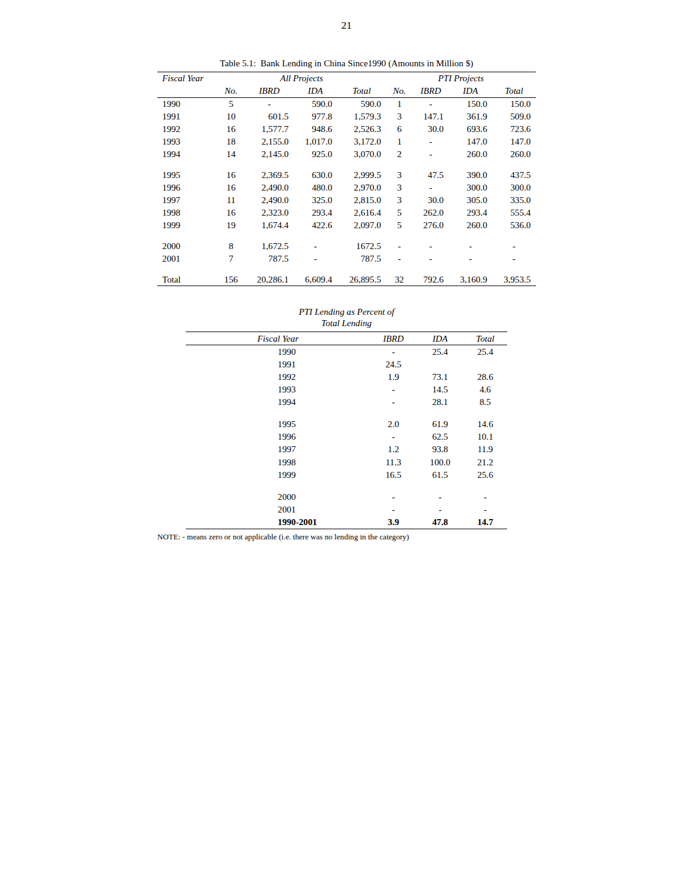21
Table 5.1: Bank Lending in China Since1990 (Amounts in Million $)
| Fiscal Year | All Projects | PTI Projects |
| --- | --- | --- |
| | No. | IBRD | IDA | Total | No. | IBRD | IDA | Total |
| 1990 | 5 | - | 590.0 | 590.0 | 1 | - | 150.0 | 150.0 |
| 1991 | 10 | 601.5 | 977.8 | 1,579.3 | 3 | 147.1 | 361.9 | 509.0 |
| 1992 | 16 | 1,577.7 | 948.6 | 2,526.3 | 6 | 30.0 | 693.6 | 723.6 |
| 1993 | 18 | 2,155.0 | 1,017.0 | 3,172.0 | 1 | - | 147.0 | 147.0 |
| 1994 | 14 | 2,145.0 | 925.0 | 3,070.0 | 2 | - | 260.0 | 260.0 |
| 1995 | 16 | 2,369.5 | 630.0 | 2,999.5 | 3 | 47.5 | 390.0 | 437.5 |
| 1996 | 16 | 2,490.0 | 480.0 | 2,970.0 | 3 | - | 300.0 | 300.0 |
| 1997 | 11 | 2,490.0 | 325.0 | 2,815.0 | 3 | 30.0 | 305.0 | 335.0 |
| 1998 | 16 | 2,323.0 | 293.4 | 2,616.4 | 5 | 262.0 | 293.4 | 555.4 |
| 1999 | 19 | 1,674.4 | 422.6 | 2,097.0 | 5 | 276.0 | 260.0 | 536.0 |
| 2000 | 8 | 1,672.5 | - | 1672.5 | - | - | - | - |
| 2001 | 7 | 787.5 | - | 787.5 | - | - | - | - |
| Total | 156 | 20,286.1 | 6,609.4 | 26,895.5 | 32 | 792.6 | 3,160.9 | 3,953.5 |
PTI Lending as Percent of Total Lending
| Fiscal Year | IBRD | IDA | Total |
| --- | --- | --- | --- |
| 1990 | - | 25.4 | 25.4 |
| 1991 | 24.5 | | |
| 1992 | 1.9 | 73.1 | 28.6 |
| 1993 | - | 14.5 | 4.6 |
| 1994 | - | 28.1 | 8.5 |
| 1995 | 2.0 | 61.9 | 14.6 |
| 1996 | - | 62.5 | 10.1 |
| 1997 | 1.2 | 93.8 | 11.9 |
| 1998 | 11.3 | 100.0 | 21.2 |
| 1999 | 16.5 | 61.5 | 25.6 |
| 2000 | - | - | - |
| 2001 | - | - | - |
| 1990-2001 | 3.9 | 47.8 | 14.7 |
NOTE: - means zero or not applicable (i.e. there was no lending in the category)